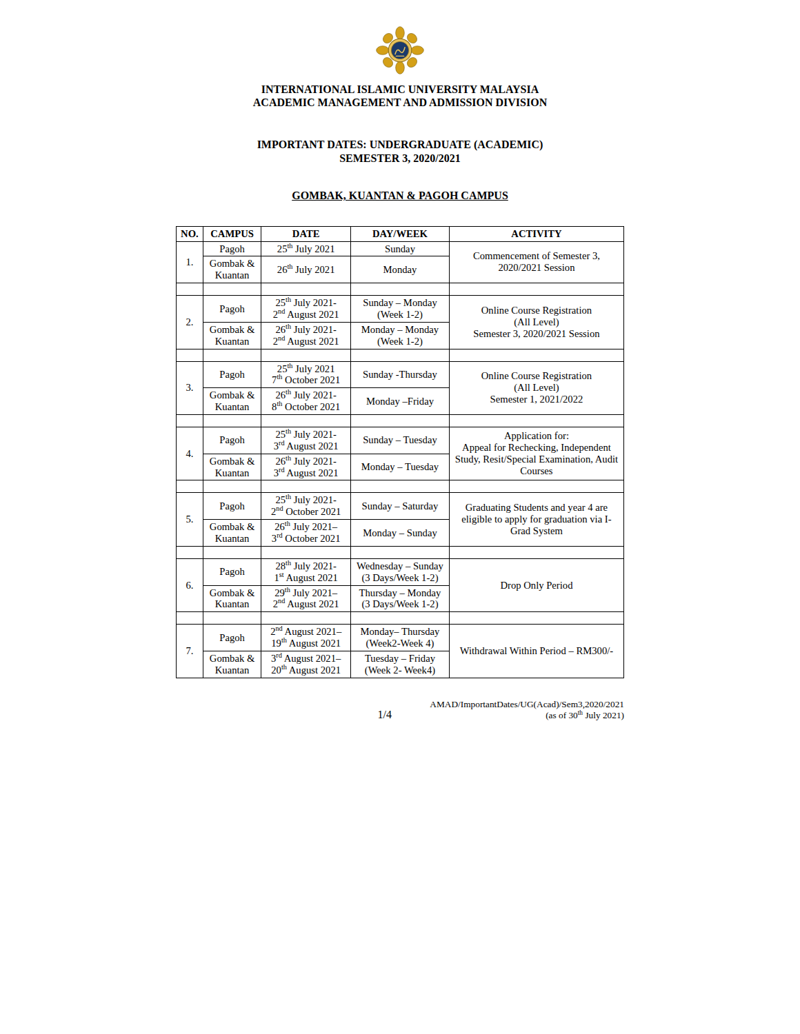INTERNATIONAL ISLAMIC UNIVERSITY MALAYSIA
ACADEMIC MANAGEMENT AND ADMISSION DIVISION
IMPORTANT DATES: UNDERGRADUATE (ACADEMIC)
SEMESTER 3, 2020/2021
GOMBAK, KUANTAN & PAGOH CAMPUS
| NO. | CAMPUS | DATE | DAY/WEEK | ACTIVITY |
| --- | --- | --- | --- | --- |
| 1. | Pagoh | 25 th July 2021 | Sunday | Commencement of Semester 3, 2020/2021 Session |
| Gombak & Kuantan | 26 th July 2021 | Monday |
| 2. | Pagoh | 25 th July 2021- 2 nd August 2021 | Sunday – Monday (Week 1-2) | Online Course Registration (All Level) Semester 3, 2020/2021 Session |
| Gombak & Kuantan | 26 th July 2021- 2 nd August 2021 | Monday – Monday (Week 1-2) |
| 3. | Pagoh | 25 th July 2021 7 th October 2021 | Sunday -Thursday | Online Course Registration (All Level) Semester 1, 2021/2022 |
| Gombak & Kuantan | 26 th July 2021- 8 th October 2021 | Monday –Friday |
| 4. | Pagoh | 25 th July 2021- 3 rd August 2021 | Sunday – Tuesday | Application for: Appeal for Rechecking, Independent Study, Resit/Special Examination, Audit Courses |
| Gombak & Kuantan | 26 th July 2021- 3 rd August 2021 | Monday – Tuesday |
| 5. | Pagoh | 25 th July 2021- 2 nd October 2021 | Sunday – Saturday | Graduating Students and year 4 are eligible to apply for graduation via I-Grad System |
| Gombak & Kuantan | 26 th July 2021– 3 rd October 2021 | Monday – Sunday |
| 6. | Pagoh | 28 th July 2021- 1 st August 2021 | Wednesday – Sunday (3 Days/Week 1-2) | Drop Only Period |
| Gombak & Kuantan | 29 th July 2021– 2 nd August 2021 | Thursday – Monday (3 Days/Week 1-2) |
| 7. | Pagoh | 2 nd August 2021– 19 th August 2021 | Monday– Thursday (Week2-Week 4) | Withdrawal Within Period – RM300/- |
| Gombak & Kuantan | 3 rd August 2021– 20 th August 2021 | Tuesday – Friday (Week 2- Week4) |
1/4
AMAD/ImportantDates/UG(Acad)/Sem3,2020/2021
(as of 30th July 2021)